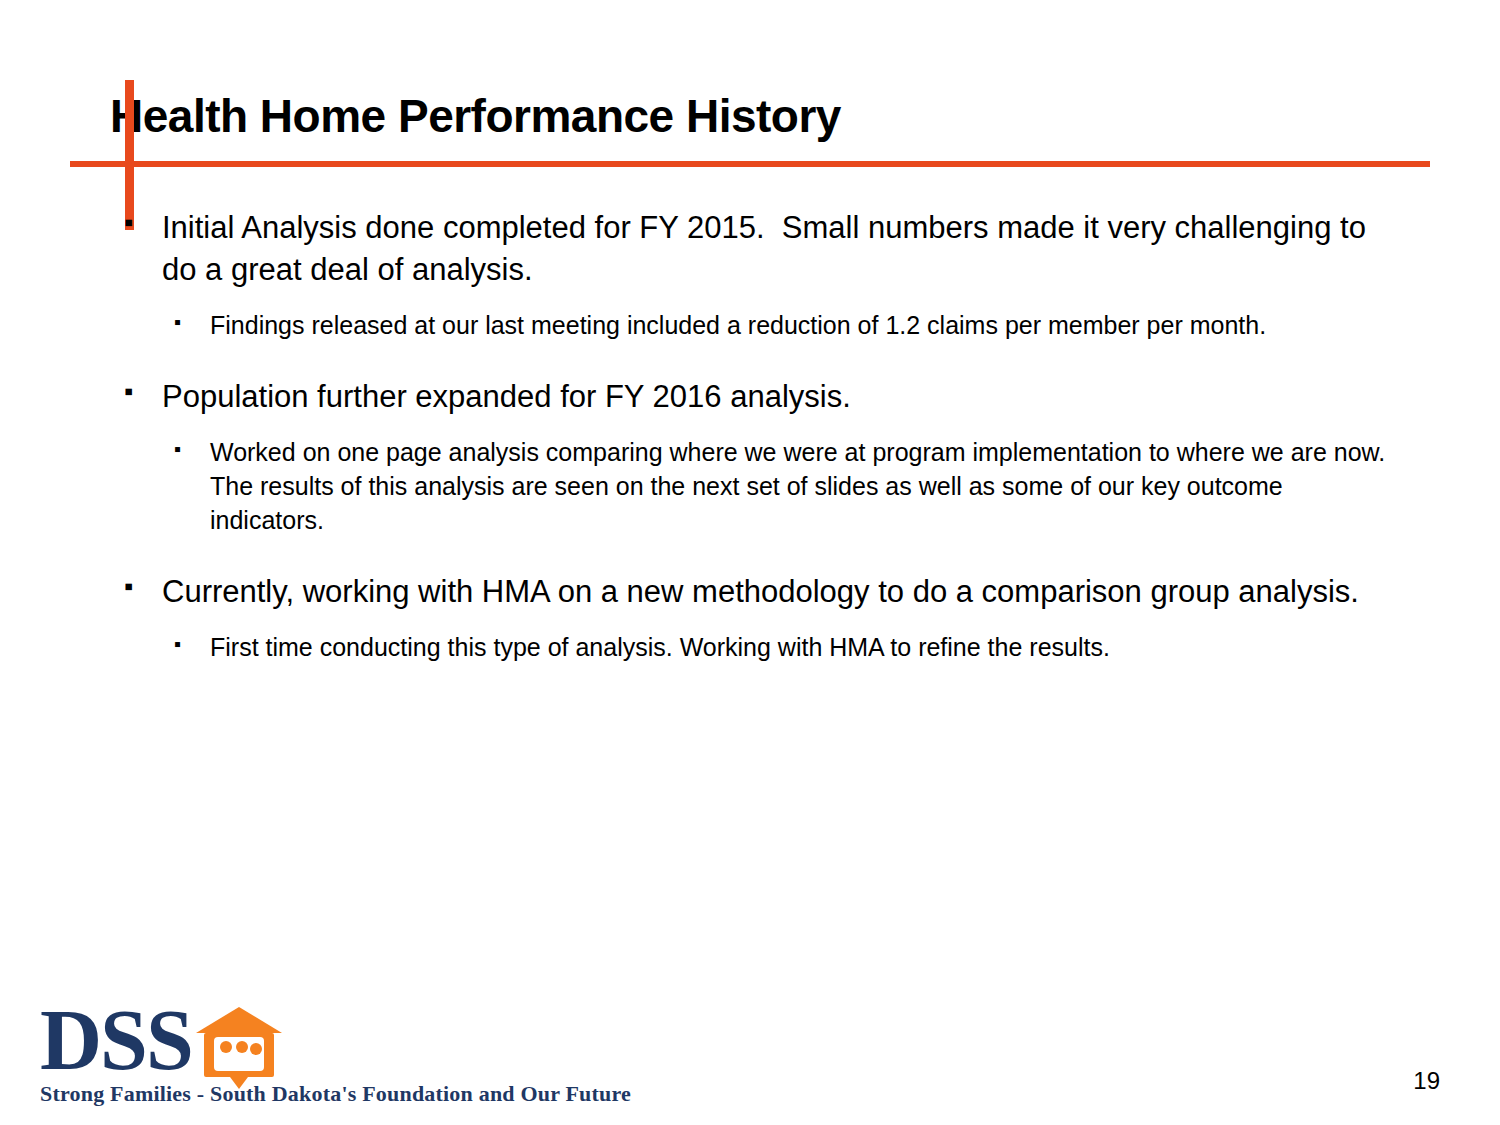Health Home Performance History
Initial Analysis done completed for FY 2015. Small numbers made it very challenging to do a great deal of analysis.
Findings released at our last meeting included a reduction of 1.2 claims per member per month.
Population further expanded for FY 2016 analysis.
Worked on one page analysis comparing where we were at program implementation to where we are now. The results of this analysis are seen on the next set of slides as well as some of our key outcome indicators.
Currently, working with HMA on a new methodology to do a comparison group analysis.
First time conducting this type of analysis. Working with HMA to refine the results.
DSS
Strong Families - South Dakota's Foundation and Our Future
19